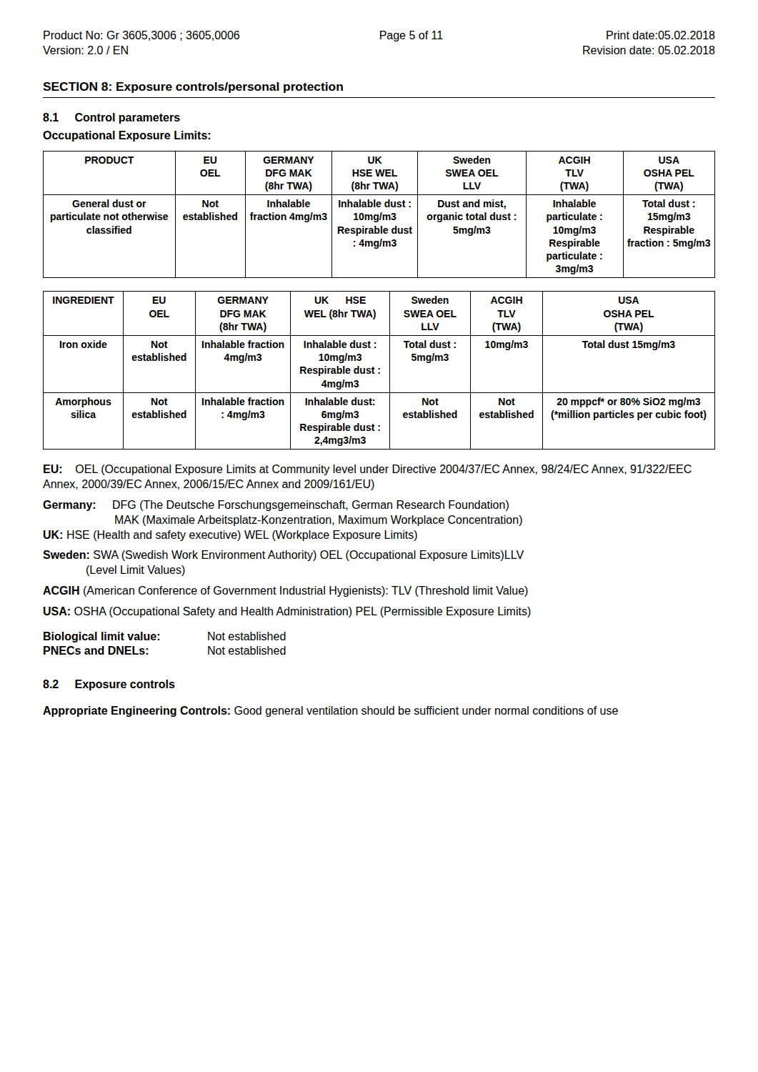Product No: Gr 3605,3006 ; 3605,0006
Version: 2.0 / EN
Page 5 of 11
Print date:05.02.2018
Revision date: 05.02.2018
SECTION 8: Exposure controls/personal protection
8.1 Control parameters
Occupational Exposure Limits:
| PRODUCT | EU OEL | GERMANY DFG MAK (8hr TWA) | UK HSE WEL (8hr TWA) | Sweden SWEA OEL LLV | ACGIH TLV (TWA) | USA OSHA PEL (TWA) |
| --- | --- | --- | --- | --- | --- | --- |
| General dust or particulate not otherwise classified | Not established | Inhalable fraction 4mg/m3 | Inhalable dust : 10mg/m3 Respirable dust : 4mg/m3 | Dust and mist, organic total dust : 5mg/m3 | Inhalable particulate : 10mg/m3 Respirable particulate : 3mg/m3 | Total dust : 15mg/m3 Respirable fraction : 5mg/m3 |
| INGREDIENT | EU OEL | GERMANY DFG MAK (8hr TWA) | UK HSE WEL (8hr TWA) | Sweden SWEA OEL LLV | ACGIH TLV (TWA) | USA OSHA PEL (TWA) |
| --- | --- | --- | --- | --- | --- | --- |
| Iron oxide | Not established | Inhalable fraction 4mg/m3 | Inhalable dust : 10mg/m3 Respirable dust : 4mg/m3 | Total dust : 5mg/m3 | 10mg/m3 | Total dust 15mg/m3 |
| Amorphous silica | Not established | Inhalable fraction : 4mg/m3 | Inhalable dust: 6mg/m3 Respirable dust : 2,4mg3/m3 | Not established | Not established | 20 mppcf* or 80% SiO2 mg/m3 (*million particles per cubic foot) |
EU: OEL (Occupational Exposure Limits at Community level under Directive 2004/37/EC Annex, 98/24/EC Annex, 91/322/EEC Annex, 2000/39/EC Annex, 2006/15/EC Annex and 2009/161/EU)
Germany: DFG (The Deutsche Forschungsgemeinschaft, German Research Foundation)
MAK (Maximale Arbeitsplatz-Konzentration, Maximum Workplace Concentration)
UK: HSE (Health and safety executive) WEL (Workplace Exposure Limits)
Sweden: SWA (Swedish Work Environment Authority) OEL (Occupational Exposure Limits)LLV
(Level Limit Values)
ACGIH (American Conference of Government Industrial Hygienists): TLV (Threshold limit Value)
USA: OSHA (Occupational Safety and Health Administration) PEL (Permissible Exposure Limits)
Biological limit value: Not established
PNECs and DNELs: Not established
8.2 Exposure controls
Appropriate Engineering Controls: Good general ventilation should be sufficient under normal conditions of use